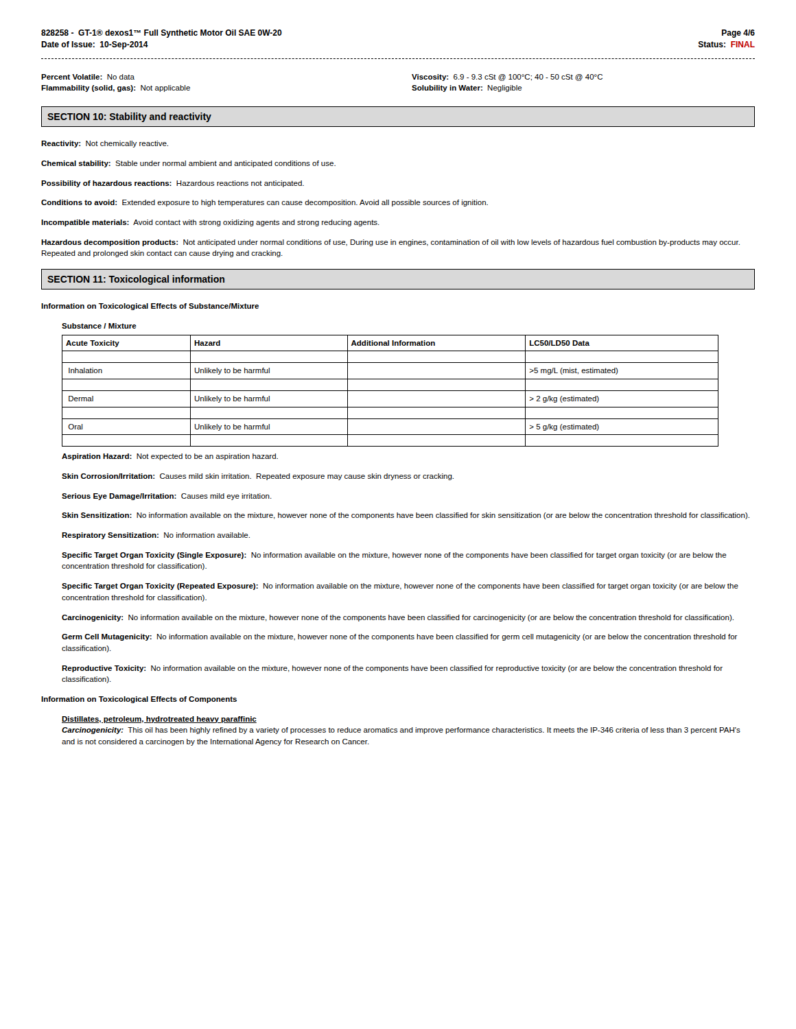828258 - GT-1® dexos1™ Full Synthetic Motor Oil SAE 0W-20
Date of Issue: 10-Sep-2014
Page 4/6
Status: FINAL
Percent Volatile: No data
Flammability (solid, gas): Not applicable
Viscosity: 6.9 - 9.3 cSt @ 100°C; 40 - 50 cSt @ 40°C
Solubility in Water: Negligible
SECTION 10: Stability and reactivity
Reactivity: Not chemically reactive.
Chemical stability: Stable under normal ambient and anticipated conditions of use.
Possibility of hazardous reactions: Hazardous reactions not anticipated.
Conditions to avoid: Extended exposure to high temperatures can cause decomposition. Avoid all possible sources of ignition.
Incompatible materials: Avoid contact with strong oxidizing agents and strong reducing agents.
Hazardous decomposition products: Not anticipated under normal conditions of use, During use in engines, contamination of oil with low levels of hazardous fuel combustion by-products may occur. Repeated and prolonged skin contact can cause drying and cracking.
SECTION 11: Toxicological information
Information on Toxicological Effects of Substance/Mixture
Substance / Mixture
| Acute Toxicity | Hazard | Additional Information | LC50/LD50 Data |
| --- | --- | --- | --- |
| Inhalation | Unlikely to be harmful | | >5 mg/L (mist, estimated) |
| Dermal | Unlikely to be harmful | | > 2 g/kg (estimated) |
| Oral | Unlikely to be harmful | | > 5 g/kg (estimated) |
Aspiration Hazard: Not expected to be an aspiration hazard.
Skin Corrosion/Irritation: Causes mild skin irritation. Repeated exposure may cause skin dryness or cracking.
Serious Eye Damage/Irritation: Causes mild eye irritation.
Skin Sensitization: No information available on the mixture, however none of the components have been classified for skin sensitization (or are below the concentration threshold for classification).
Respiratory Sensitization: No information available.
Specific Target Organ Toxicity (Single Exposure): No information available on the mixture, however none of the components have been classified for target organ toxicity (or are below the concentration threshold for classification).
Specific Target Organ Toxicity (Repeated Exposure): No information available on the mixture, however none of the components have been classified for target organ toxicity (or are below the concentration threshold for classification).
Carcinogenicity: No information available on the mixture, however none of the components have been classified for carcinogenicity (or are below the concentration threshold for classification).
Germ Cell Mutagenicity: No information available on the mixture, however none of the components have been classified for germ cell mutagenicity (or are below the concentration threshold for classification).
Reproductive Toxicity: No information available on the mixture, however none of the components have been classified for reproductive toxicity (or are below the concentration threshold for classification).
Information on Toxicological Effects of Components
Distillates, petroleum, hydrotreated heavy paraffinic
Carcinogenicity: This oil has been highly refined by a variety of processes to reduce aromatics and improve performance characteristics. It meets the IP-346 criteria of less than 3 percent PAH's and is not considered a carcinogen by the International Agency for Research on Cancer.